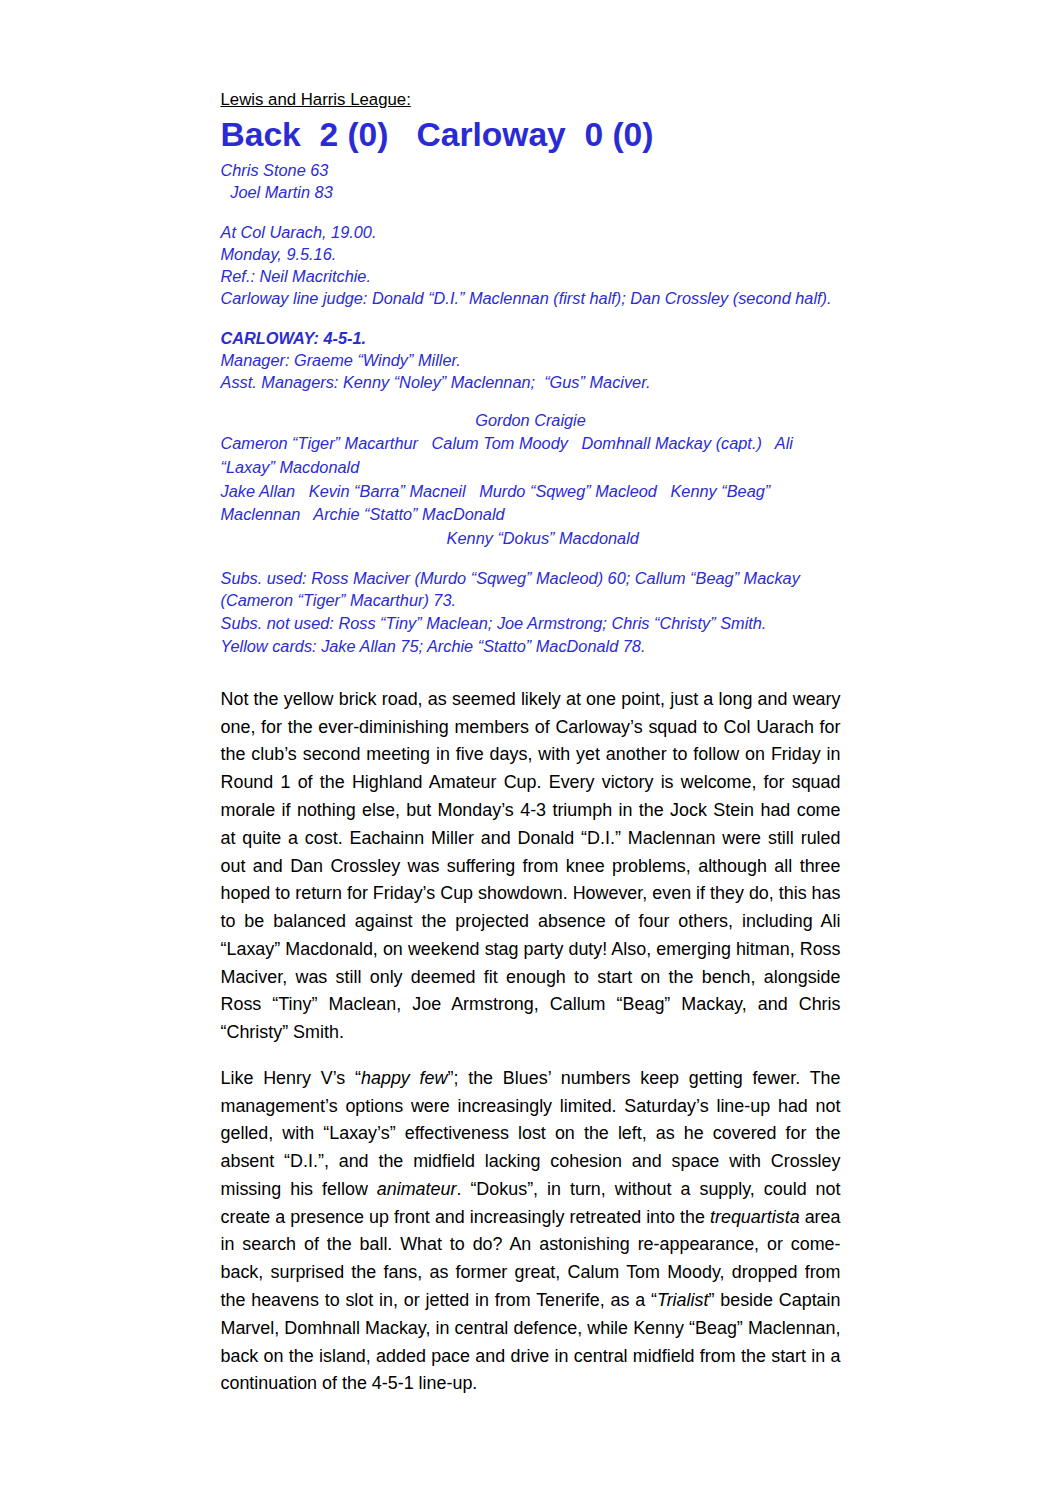Lewis and Harris League:
Back 2 (0) Carloway 0 (0)
Chris Stone 63 Joel Martin 83
At Col Uarach, 19.00. Monday, 9.5.16. Ref.: Neil Macritchie. Carloway line judge: Donald “D.I.” Maclennan (first half); Dan Crossley (second half).
CARLOWAY: 4-5-1. Manager: Graeme “Windy” Miller. Asst. Managers: Kenny “Noley” Maclennan; “Gus” Maciver.
Gordon Craigie Cameron “Tiger” Macarthur Calum Tom Moody Domhnall Mackay (capt.) Ali “Laxay” Macdonald Jake Allan Kevin “Barra” Macneil Murdo “Sqweg” Macleod Kenny “Beag” Maclennan Archie “Statto” MacDonald Kenny “Dokus” Macdonald
Subs. used: Ross Maciver (Murdo “Sqweg” Macleod) 60; Callum “Beag” Mackay (Cameron “Tiger” Macarthur) 73. Subs. not used: Ross “Tiny” Maclean; Joe Armstrong; Chris “Christy” Smith. Yellow cards: Jake Allan 75; Archie “Statto” MacDonald 78.
Not the yellow brick road, as seemed likely at one point, just a long and weary one, for the ever-diminishing members of Carloway’s squad to Col Uarach for the club’s second meeting in five days, with yet another to follow on Friday in Round 1 of the Highland Amateur Cup. Every victory is welcome, for squad morale if nothing else, but Monday’s 4-3 triumph in the Jock Stein had come at quite a cost. Eachainn Miller and Donald “D.I.” Maclennan were still ruled out and Dan Crossley was suffering from knee problems, although all three hoped to return for Friday’s Cup showdown. However, even if they do, this has to be balanced against the projected absence of four others, including Ali “Laxay” Macdonald, on weekend stag party duty! Also, emerging hitman, Ross Maciver, was still only deemed fit enough to start on the bench, alongside Ross “Tiny” Maclean, Joe Armstrong, Callum “Beag” Mackay, and Chris “Christy” Smith.
Like Henry V’s “happy few”; the Blues’ numbers keep getting fewer. The management’s options were increasingly limited. Saturday’s line-up had not gelled, with “Laxay’s” effectiveness lost on the left, as he covered for the absent “D.I.”, and the midfield lacking cohesion and space with Crossley missing his fellow animateur. “Dokus”, in turn, without a supply, could not create a presence up front and increasingly retreated into the trequartista area in search of the ball. What to do? An astonishing re-appearance, or come-back, surprised the fans, as former great, Calum Tom Moody, dropped from the heavens to slot in, or jetted in from Tenerife, as a “Trialist” beside Captain Marvel, Domhnall Mackay, in central defence, while Kenny “Beag” Maclennan, back on the island, added pace and drive in central midfield from the start in a continuation of the 4-5-1 line-up.